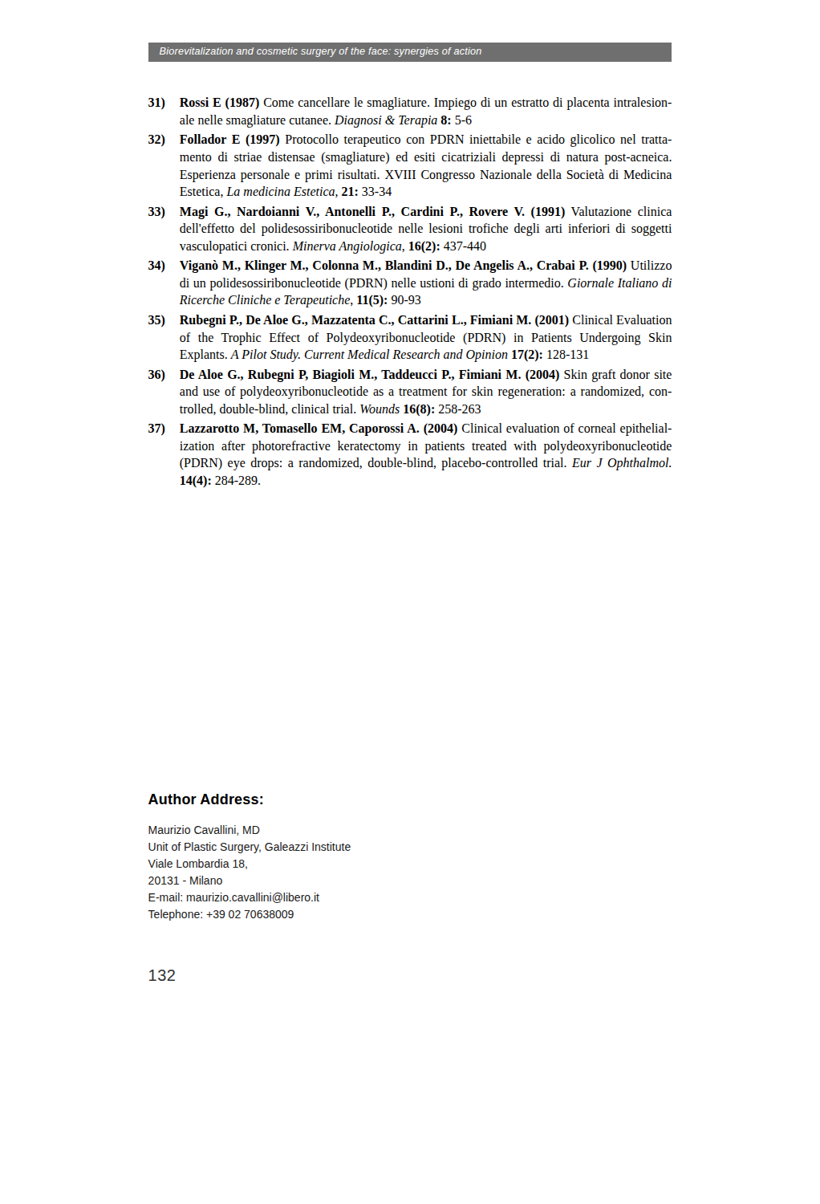Biorevitalization and cosmetic surgery of the face: synergies of action
31) Rossi E (1987) Come cancellare le smagliature. Impiego di un estratto di placenta intralesionale nelle smagliature cutanee. Diagnosi & Terapia 8: 5-6
32) Follador E (1997) Protocollo terapeutico con PDRN iniettabile e acido glicolico nel trattamento di striae distensae (smagliature) ed esiti cicatriziali depressi di natura post-acneica. Esperienza personale e primi risultati. XVIII Congresso Nazionale della Società di Medicina Estetica, La medicina Estetica, 21: 33-34
33) Magi G., Nardoianni V., Antonelli P., Cardini P., Rovere V. (1991) Valutazione clinica dell'effetto del polidesossiribonucleotide nelle lesioni trofiche degli arti inferiori di soggetti vasculopatici cronici. Minerva Angiologica, 16(2): 437-440
34) Viganò M., Klinger M., Colonna M., Blandini D., De Angelis A., Crabai P. (1990) Utilizzo di un polidesossiribonucleotide (PDRN) nelle ustioni di grado intermedio. Giornale Italiano di Ricerche Cliniche e Terapeutiche, 11(5): 90-93
35) Rubegni P., De Aloe G., Mazzatenta C., Cattarini L., Fimiani M. (2001) Clinical Evaluation of the Trophic Effect of Polydeoxyribonucleotide (PDRN) in Patients Undergoing Skin Explants. A Pilot Study. Current Medical Research and Opinion 17(2): 128-131
36) De Aloe G., Rubegni P, Biagioli M., Taddeucci P., Fimiani M. (2004) Skin graft donor site and use of polydeoxyribonucleotide as a treatment for skin regeneration: a randomized, controlled, double-blind, clinical trial. Wounds 16(8): 258-263
37) Lazzarotto M, Tomasello EM, Caporossi A. (2004) Clinical evaluation of corneal epithelialization after photorefractive keratectomy in patients treated with polydeoxyribonucleotide (PDRN) eye drops: a randomized, double-blind, placebo-controlled trial. Eur J Ophthalmol. 14(4): 284-289.
Author Address:
Maurizio Cavallini, MD
Unit of Plastic Surgery, Galeazzi Institute
Viale Lombardia 18,
20131 - Milano
E-mail: maurizio.cavallini@libero.it
Telephone: +39 02 70638009
132